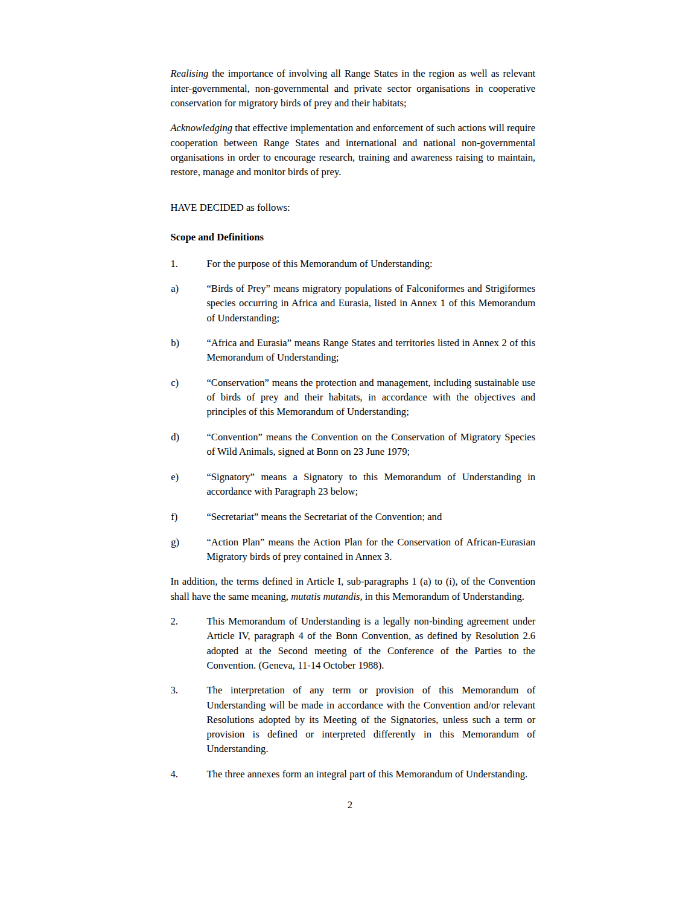Realising the importance of involving all Range States in the region as well as relevant inter-governmental, non-governmental and private sector organisations in cooperative conservation for migratory birds of prey and their habitats;
Acknowledging that effective implementation and enforcement of such actions will require cooperation between Range States and international and national non-governmental organisations in order to encourage research, training and awareness raising to maintain, restore, manage and monitor birds of prey.
HAVE DECIDED as follows:
Scope and Definitions
1.
For the purpose of this Memorandum of Understanding:
a)
“Birds of Prey” means migratory populations of Falconiformes and Strigiformes species occurring in Africa and Eurasia, listed in Annex 1 of this Memorandum of Understanding;
b)
“Africa and Eurasia” means Range States and territories listed in Annex 2 of this Memorandum of Understanding;
c)
“Conservation” means the protection and management, including sustainable use of birds of prey and their habitats, in accordance with the objectives and principles of this Memorandum of Understanding;
d)
“Convention” means the Convention on the Conservation of Migratory Species of Wild Animals, signed at Bonn on 23 June 1979;
e)
“Signatory” means a Signatory to this Memorandum of Understanding in accordance with Paragraph 23 below;
f)
“Secretariat” means the Secretariat of the Convention; and
g)
“Action Plan” means the Action Plan for the Conservation of African-Eurasian Migratory birds of prey contained in Annex 3.
In addition, the terms defined in Article I, sub-paragraphs 1 (a) to (i), of the Convention shall have the same meaning, mutatis mutandis, in this Memorandum of Understanding.
2.
This Memorandum of Understanding is a legally non-binding agreement under Article IV, paragraph 4 of the Bonn Convention, as defined by Resolution 2.6 adopted at the Second meeting of the Conference of the Parties to the Convention. (Geneva, 11-14 October 1988).
3.
The interpretation of any term or provision of this Memorandum of Understanding will be made in accordance with the Convention and/or relevant Resolutions adopted by its Meeting of the Signatories, unless such a term or provision is defined or interpreted differently in this Memorandum of Understanding.
4.
The three annexes form an integral part of this Memorandum of Understanding.
2